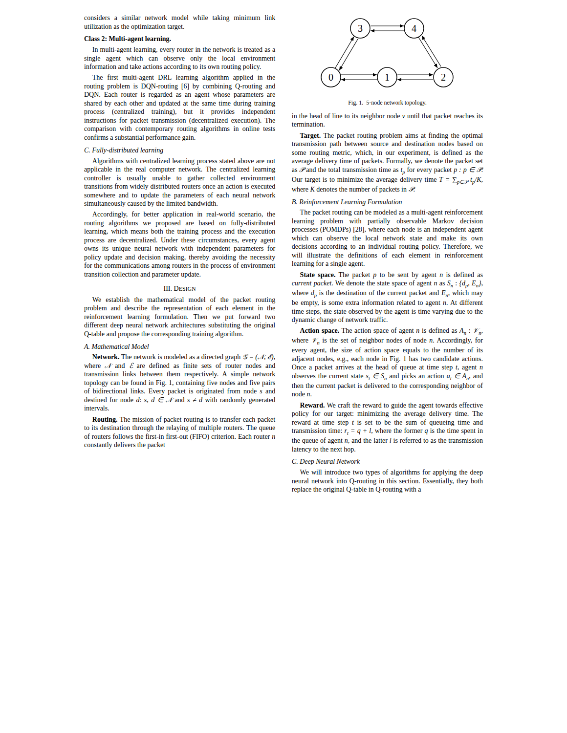considers a similar network model while taking minimum link utilization as the optimization target.
Class 2: Multi-agent learning.
In multi-agent learning, every router in the network is treated as a single agent which can observe only the local environment information and take actions according to its own routing policy.
The first multi-agent DRL learning algorithm applied in the routing problem is DQN-routing [6] by combining Q-routing and DQN. Each router is regarded as an agent whose parameters are shared by each other and updated at the same time during training process (centralized training), but it provides independent instructions for packet transmission (decentralized execution). The comparison with contemporary routing algorithms in online tests confirms a substantial performance gain.
C. Fully-distributed learning
Algorithms with centralized learning process stated above are not applicable in the real computer network. The centralized learning controller is usually unable to gather collected environment transitions from widely distributed routers once an action is executed somewhere and to update the parameters of each neural network simultaneously caused by the limited bandwidth.
Accordingly, for better application in real-world scenario, the routing algorithms we proposed are based on fully-distributed learning, which means both the training process and the execution process are decentralized. Under these circumstances, every agent owns its unique neural network with independent parameters for policy update and decision making, thereby avoiding the necessity for the communications among routers in the process of environment transition collection and parameter update.
III. DESIGN
We establish the mathematical model of the packet routing problem and describe the representation of each element in the reinforcement learning formulation. Then we put forward two different deep neural network architectures substituting the original Q-table and propose the corresponding training algorithm.
A. Mathematical Model
Network. The network is modeled as a directed graph 𝒢 = (𝒩, ℰ), where 𝒩 and ℰ are defined as finite sets of router nodes and transmission links between them respectively. A simple network topology can be found in Fig. 1, containing five nodes and five pairs of bidirectional links. Every packet is originated from node s and destined for node d: s, d ∈ 𝒩 and s ≠ d with randomly generated intervals.
Routing. The mission of packet routing is to transfer each packet to its destination through the relaying of multiple routers. The queue of routers follows the first-in first-out (FIFO) criterion. Each router n constantly delivers the packet
3 4 0 1 2
Fig. 1. 5-node network topology.
in the head of line to its neighbor node v until that packet reaches its termination.
Target. The packet routing problem aims at finding the optimal transmission path between source and destination nodes based on some routing metric, which, in our experiment, is defined as the average delivery time of packets. Formally, we denote the packet set as 𝒫 and the total transmission time as tp for every packet p : p ∈ 𝒫. Our target is to minimize the average delivery time T = ∑p∈𝒫 tp/K, where K denotes the number of packets in 𝒫.
B. Reinforcement Learning Formulation
The packet routing can be modeled as a multi-agent reinforcement learning problem with partially observable Markov decision processes (POMDPs) [28], where each node is an independent agent which can observe the local network state and make its own decisions according to an individual routing policy. Therefore, we will illustrate the definitions of each element in reinforcement learning for a single agent.
State space. The packet p to be sent by agent n is defined as current packet. We denote the state space of agent n as Sn : {dp, En}, where dp is the destination of the current packet and En, which may be empty, is some extra information related to agent n. At different time steps, the state observed by the agent is time varying due to the dynamic change of network traffic.
Action space. The action space of agent n is defined as An : 𝒱n, where 𝒱n is the set of neighbor nodes of node n. Accordingly, for every agent, the size of action space equals to the number of its adjacent nodes, e.g., each node in Fig. 1 has two candidate actions. Once a packet arrives at the head of queue at time step t, agent n observes the current state st ∈ Sn and picks an action at ∈ An, and then the current packet is delivered to the corresponding neighbor of node n.
Reward. We craft the reward to guide the agent towards effective policy for our target: minimizing the average delivery time. The reward at time step t is set to be the sum of queueing time and transmission time: rt = q + l, where the former q is the time spent in the queue of agent n, and the latter l is referred to as the transmission latency to the next hop.
C. Deep Neural Network
We will introduce two types of algorithms for applying the deep neural network into Q-routing in this section. Essentially, they both replace the original Q-table in Q-routing with a